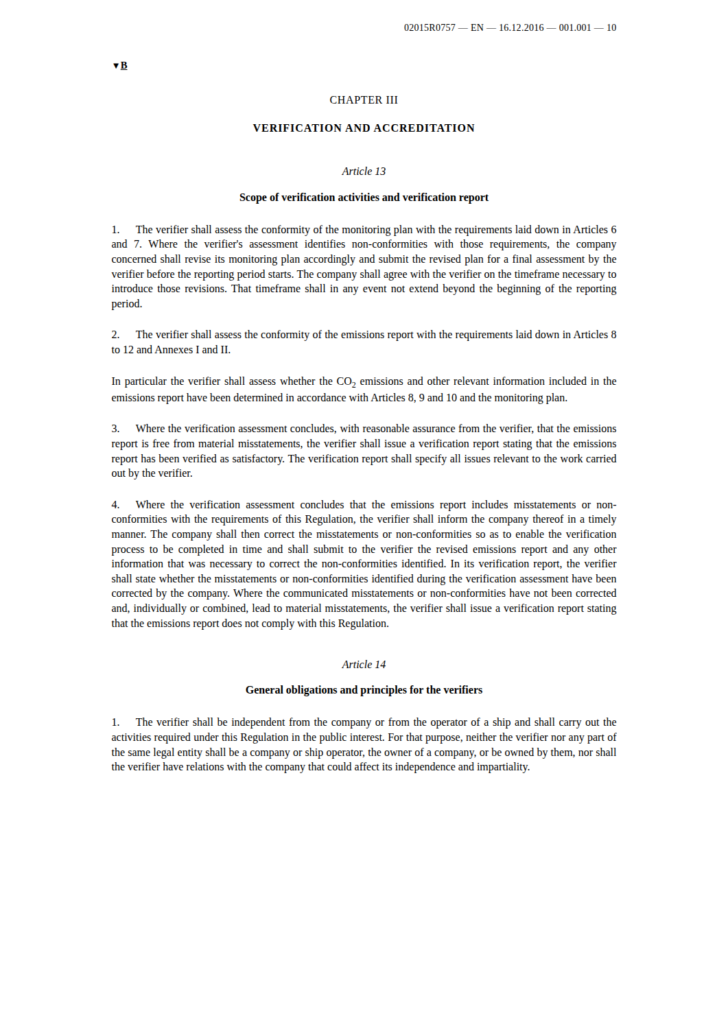02015R0757 — EN — 16.12.2016 — 001.001 — 10
▼B
CHAPTER III
VERIFICATION AND ACCREDITATION
Article 13
Scope of verification activities and verification report
1. The verifier shall assess the conformity of the monitoring plan with the requirements laid down in Articles 6 and 7. Where the verifier's assessment identifies non-conformities with those requirements, the company concerned shall revise its monitoring plan accordingly and submit the revised plan for a final assessment by the verifier before the reporting period starts. The company shall agree with the verifier on the timeframe necessary to introduce those revisions. That timeframe shall in any event not extend beyond the beginning of the reporting period.
2. The verifier shall assess the conformity of the emissions report with the requirements laid down in Articles 8 to 12 and Annexes I and II.
In particular the verifier shall assess whether the CO2 emissions and other relevant information included in the emissions report have been determined in accordance with Articles 8, 9 and 10 and the monitoring plan.
3. Where the verification assessment concludes, with reasonable assurance from the verifier, that the emissions report is free from material misstatements, the verifier shall issue a verification report stating that the emissions report has been verified as satisfactory. The verification report shall specify all issues relevant to the work carried out by the verifier.
4. Where the verification assessment concludes that the emissions report includes misstatements or non-conformities with the requirements of this Regulation, the verifier shall inform the company thereof in a timely manner. The company shall then correct the misstatements or non-conformities so as to enable the verification process to be completed in time and shall submit to the verifier the revised emissions report and any other information that was necessary to correct the non-conformities identified. In its verification report, the verifier shall state whether the misstatements or non-conformities identified during the verification assessment have been corrected by the company. Where the communicated misstatements or non-conformities have not been corrected and, individually or combined, lead to material misstatements, the verifier shall issue a verification report stating that the emissions report does not comply with this Regulation.
Article 14
General obligations and principles for the verifiers
1. The verifier shall be independent from the company or from the operator of a ship and shall carry out the activities required under this Regulation in the public interest. For that purpose, neither the verifier nor any part of the same legal entity shall be a company or ship operator, the owner of a company, or be owned by them, nor shall the verifier have relations with the company that could affect its independence and impartiality.